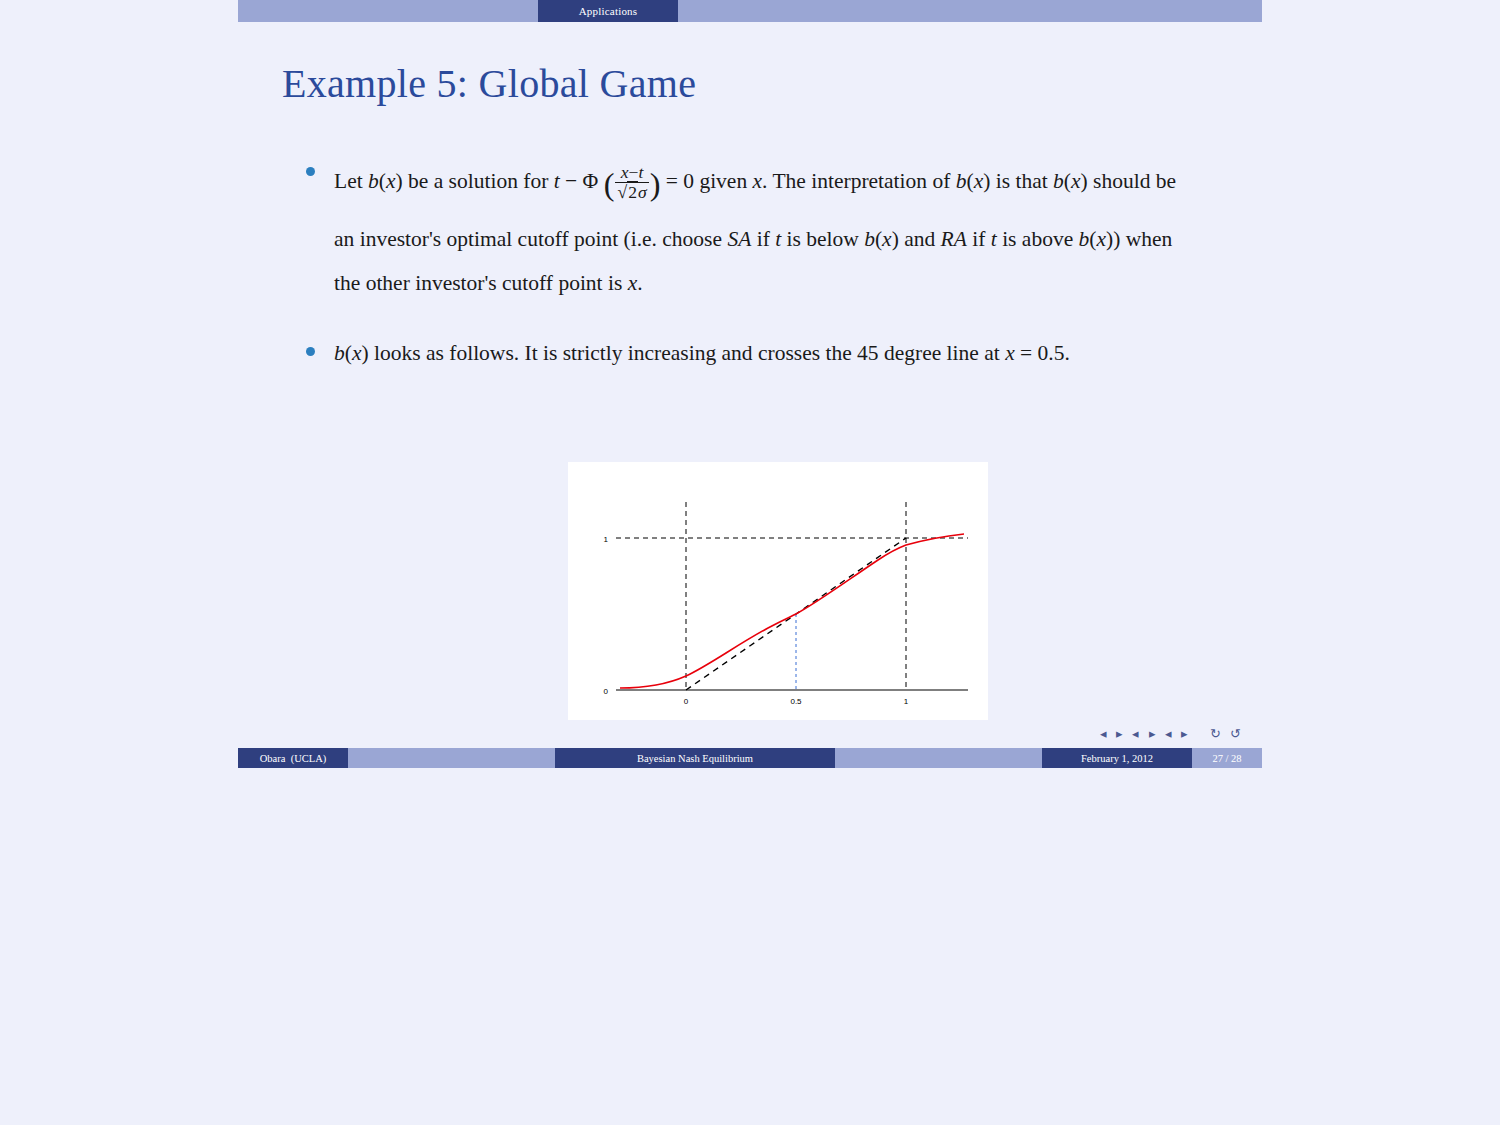Applications
Example 5: Global Game
Let b(x) be a solution for t − Φ (x−t√2 σ) = 0 given x. The interpretation of b(x) is that b(x) should be an investor's optimal cutoff point (i.e. choose SA if t is below b(x) and RA if t is above b(x)) when the other investor's cutoff point is x.
b(x) looks as follows. It is strictly increasing and crosses the 45 degree line at x = 0.5.
0 1 0 0.5 1
◂ ▸ ◂ ▸ ◂ ▸ ↻ ↺
Obara (UCLA)
Bayesian Nash Equilibrium
February 1, 2012
27 / 28